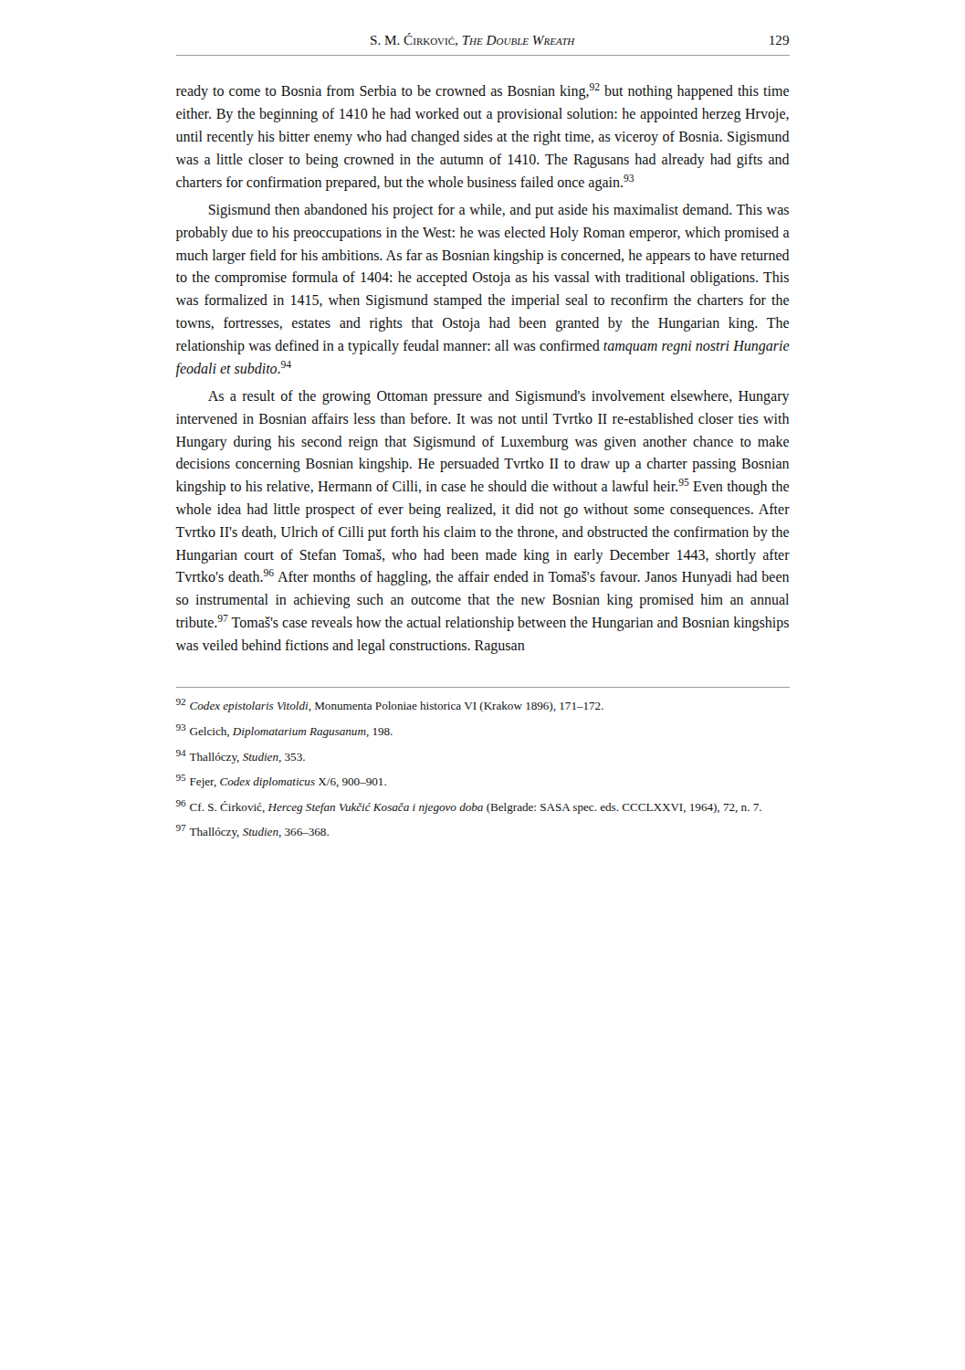S. M. Ćirković, The Double Wreath 129
ready to come to Bosnia from Serbia to be crowned as Bosnian king,92 but nothing happened this time either. By the beginning of 1410 he had worked out a provisional solution: he appointed herzeg Hrvoje, until recently his bitter enemy who had changed sides at the right time, as viceroy of Bosnia. Sigismund was a little closer to being crowned in the autumn of 1410. The Ragusans had already had gifts and charters for confirmation prepared, but the whole business failed once again.93
Sigismund then abandoned his project for a while, and put aside his maximalist demand. This was probably due to his preoccupations in the West: he was elected Holy Roman emperor, which promised a much larger field for his ambitions. As far as Bosnian kingship is concerned, he appears to have returned to the compromise formula of 1404: he accepted Ostoja as his vassal with traditional obligations. This was formalized in 1415, when Sigismund stamped the imperial seal to reconfirm the charters for the towns, fortresses, estates and rights that Ostoja had been granted by the Hungarian king. The relationship was defined in a typically feudal manner: all was confirmed tamquam regni nostri Hungarie feodali et subdito.94
As a result of the growing Ottoman pressure and Sigismund's involvement elsewhere, Hungary intervened in Bosnian affairs less than before. It was not until Tvrtko II re-established closer ties with Hungary during his second reign that Sigismund of Luxemburg was given another chance to make decisions concerning Bosnian kingship. He persuaded Tvrtko II to draw up a charter passing Bosnian kingship to his relative, Hermann of Cilli, in case he should die without a lawful heir.95 Even though the whole idea had little prospect of ever being realized, it did not go without some consequences. After Tvrtko II's death, Ulrich of Cilli put forth his claim to the throne, and obstructed the confirmation by the Hungarian court of Stefan Tomaš, who had been made king in early December 1443, shortly after Tvrtko's death.96 After months of haggling, the affair ended in Tomaš's favour. Janos Hunyadi had been so instrumental in achieving such an outcome that the new Bosnian king promised him an annual tribute.97 Tomaš's case reveals how the actual relationship between the Hungarian and Bosnian kingships was veiled behind fictions and legal constructions. Ragusan
92 Codex epistolaris Vitoldi, Monumenta Poloniae historica VI (Krakow 1896), 171–172.
93 Gelcich, Diplomatarium Ragusanum, 198.
94 Thallóczy, Studien, 353.
95 Fejer, Codex diplomaticus X/6, 900–901.
96 Cf. S. Ćirković, Herceg Stefan Vukčić Kosača i njegovo doba (Belgrade: SASA spec. eds. CCCLXXVI, 1964), 72, n. 7.
97 Thallóczy, Studien, 366–368.